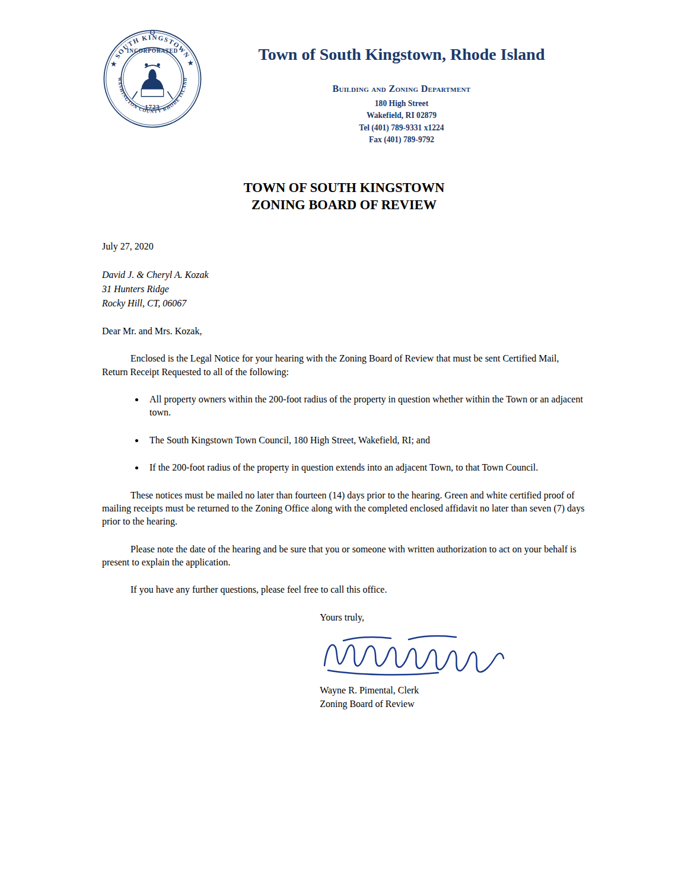★ SOUTH KINGSTOWN ★ WASHINGTON COUNTY RHODE ISLAND INCORPORATED 1723
Town of South Kingstown, Rhode Island
Building and Zoning Department
180 High Street
Wakefield, RI 02879
Tel (401) 789-9331 x1224
Fax (401) 789-9792
TOWN OF SOUTH KINGSTOWN
ZONING BOARD OF REVIEW
July 27, 2020
David J. & Cheryl A. Kozak
31 Hunters Ridge
Rocky Hill, CT, 06067
Dear Mr. and Mrs. Kozak,
Enclosed is the Legal Notice for your hearing with the Zoning Board of Review that must be sent Certified Mail, Return Receipt Requested to all of the following:
All property owners within the 200-foot radius of the property in question whether within the Town or an adjacent town.
The South Kingstown Town Council, 180 High Street, Wakefield, RI; and
If the 200-foot radius of the property in question extends into an adjacent Town, to that Town Council.
These notices must be mailed no later than fourteen (14) days prior to the hearing. Green and white certified proof of mailing receipts must be returned to the Zoning Office along with the completed enclosed affidavit no later than seven (7) days prior to the hearing.
Please note the date of the hearing and be sure that you or someone with written authorization to act on your behalf is present to explain the application.
If you have any further questions, please feel free to call this office.
Yours truly,
Wayne R. Pimental, Clerk
Zoning Board of Review